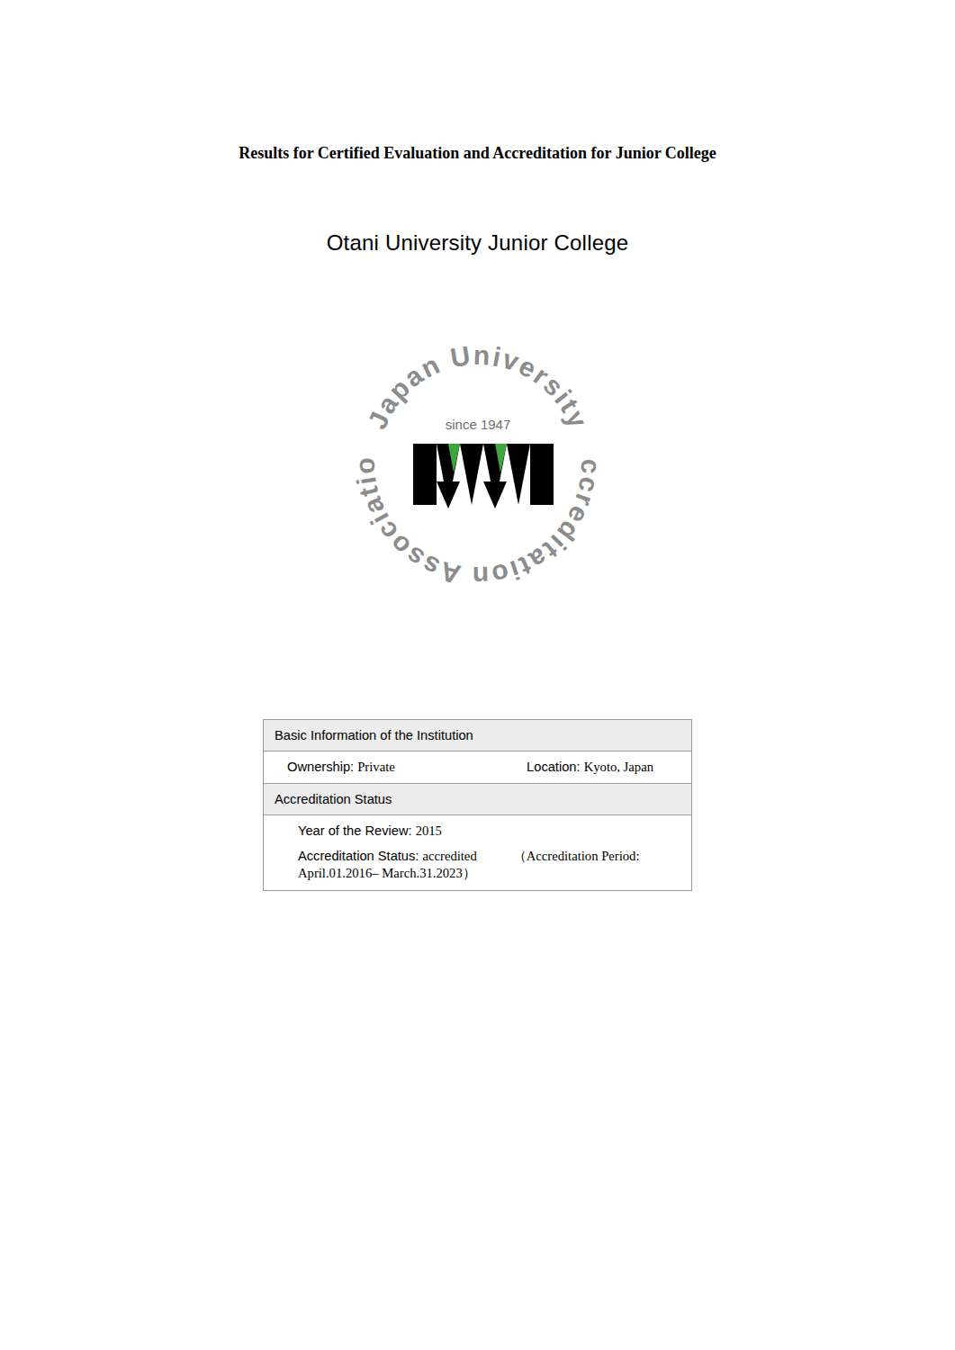Results for Certified Evaluation and Accreditation for Junior College
Otani University Junior College
Japan University Accreditation Association since 1947
| Basic Information of the Institution |
| Ownership: Private Location: Kyoto, Japan |
| Accreditation Status |
| Year of the Review: 2015 Accreditation Status: accredited （Accreditation Period: April.01.2016– March.31.2023） |